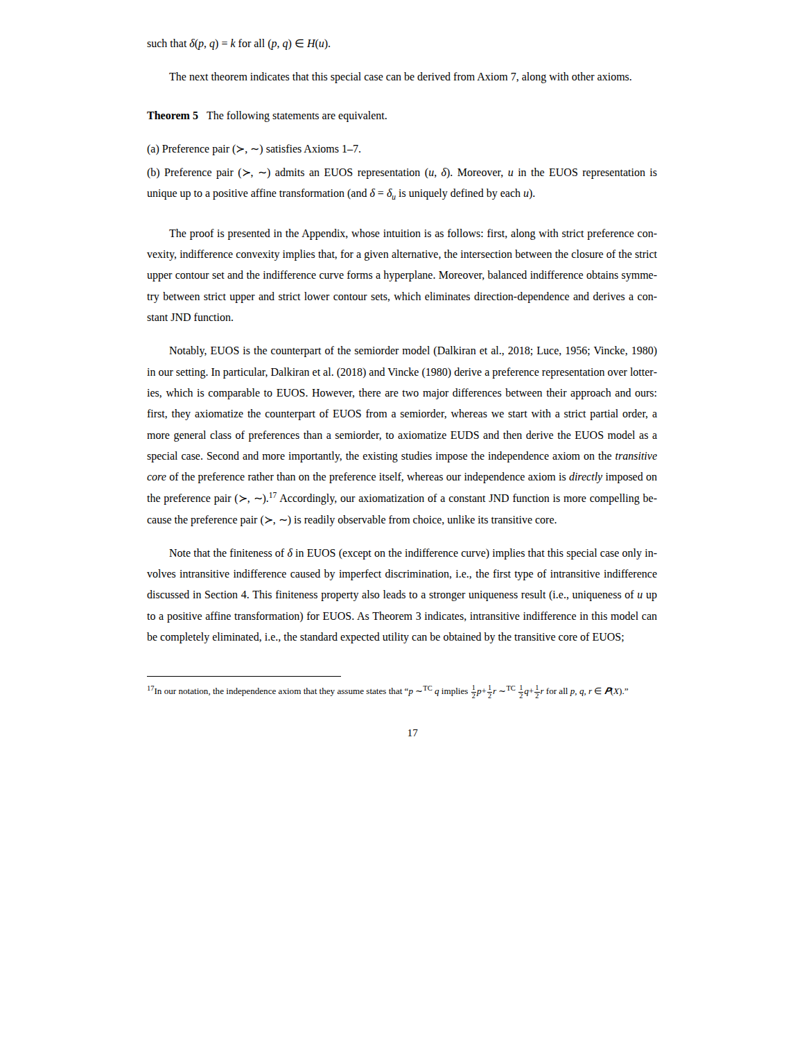such that δ(p, q) = k for all (p, q) ∈ H(u).
The next theorem indicates that this special case can be derived from Axiom 7, along with other axioms.
Theorem 5 The following statements are equivalent.
(a) Preference pair (≻, ∼) satisfies Axioms 1–7.
(b) Preference pair (≻, ∼) admits an EUOS representation (u, δ). Moreover, u in the EUOS representation is unique up to a positive affine transformation (and δ = δu is uniquely defined by each u).
The proof is presented in the Appendix, whose intuition is as follows: first, along with strict preference convexity, indifference convexity implies that, for a given alternative, the intersection between the closure of the strict upper contour set and the indifference curve forms a hyperplane. Moreover, balanced indifference obtains symmetry between strict upper and strict lower contour sets, which eliminates direction-dependence and derives a constant JND function.
Notably, EUOS is the counterpart of the semiorder model (Dalkiran et al., 2018; Luce, 1956; Vincke, 1980) in our setting. In particular, Dalkiran et al. (2018) and Vincke (1980) derive a preference representation over lotteries, which is comparable to EUOS. However, there are two major differences between their approach and ours: first, they axiomatize the counterpart of EUOS from a semiorder, whereas we start with a strict partial order, a more general class of preferences than a semiorder, to axiomatize EUDS and then derive the EUOS model as a special case. Second and more importantly, the existing studies impose the independence axiom on the transitive core of the preference rather than on the preference itself, whereas our independence axiom is directly imposed on the preference pair (≻, ∼).17 Accordingly, our axiomatization of a constant JND function is more compelling because the preference pair (≻, ∼) is readily observable from choice, unlike its transitive core.
Note that the finiteness of δ in EUOS (except on the indifference curve) implies that this special case only involves intransitive indifference caused by imperfect discrimination, i.e., the first type of intransitive indifference discussed in Section 4. This finiteness property also leads to a stronger uniqueness result (i.e., uniqueness of u up to a positive affine transformation) for EUOS. As Theorem 3 indicates, intransitive indifference in this model can be completely eliminated, i.e., the standard expected utility can be obtained by the transitive core of EUOS;
17In our notation, the independence axiom that they assume states that “p ∼TC q implies 12 p+12 r ∼TC 12 q+12 r for all p, q, r ∈ 𝑷(X).”
17